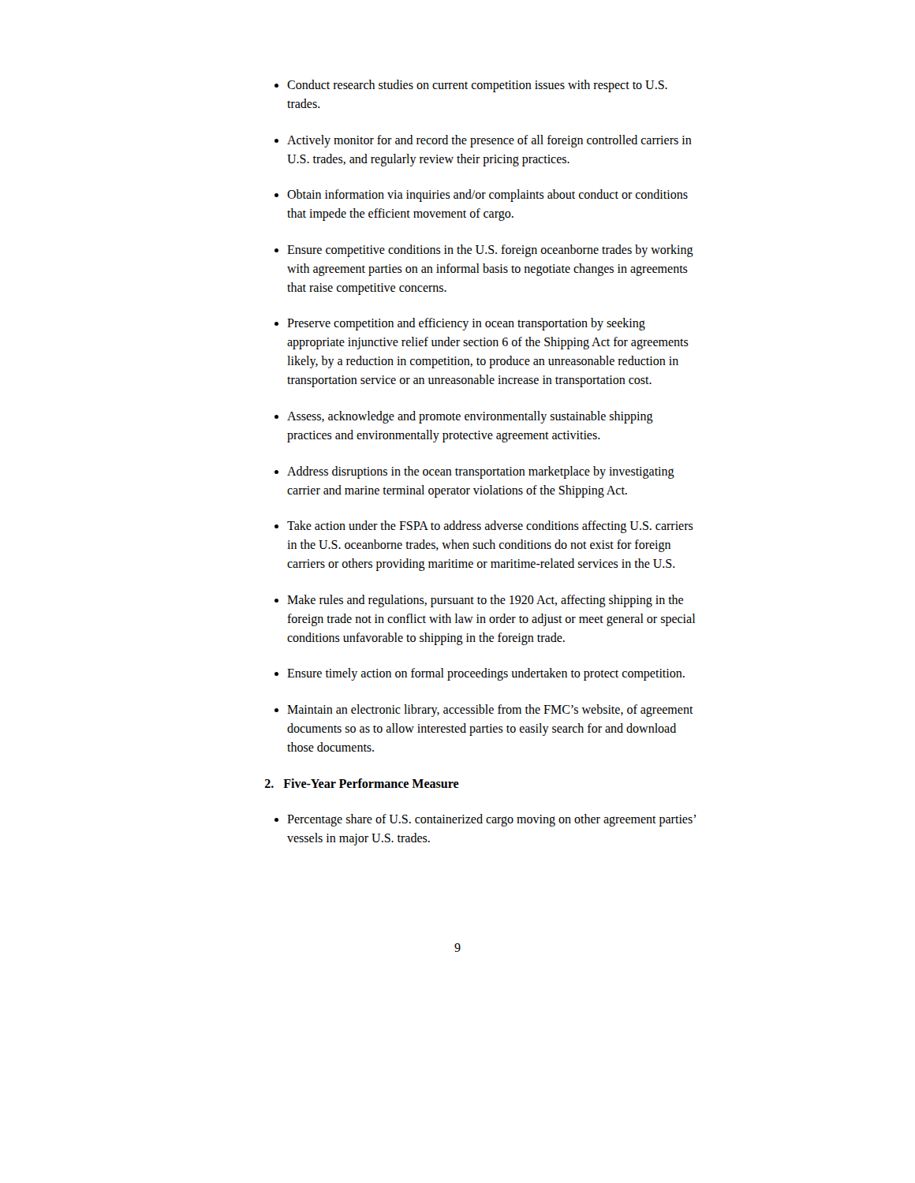Conduct research studies on current competition issues with respect to U.S. trades.
Actively monitor for and record the presence of all foreign controlled carriers in U.S. trades, and regularly review their pricing practices.
Obtain information via inquiries and/or complaints about conduct or conditions that impede the efficient movement of cargo.
Ensure competitive conditions in the U.S. foreign oceanborne trades by working with agreement parties on an informal basis to negotiate changes in agreements that raise competitive concerns.
Preserve competition and efficiency in ocean transportation by seeking appropriate injunctive relief under section 6 of the Shipping Act for agreements likely, by a reduction in competition, to produce an unreasonable reduction in transportation service or an unreasonable increase in transportation cost.
Assess, acknowledge and promote environmentally sustainable shipping practices and environmentally protective agreement activities.
Address disruptions in the ocean transportation marketplace by investigating carrier and marine terminal operator violations of the Shipping Act.
Take action under the FSPA to address adverse conditions affecting U.S. carriers in the U.S. oceanborne trades, when such conditions do not exist for foreign carriers or others providing maritime or maritime-related services in the U.S.
Make rules and regulations, pursuant to the 1920 Act, affecting shipping in the foreign trade not in conflict with law in order to adjust or meet general or special conditions unfavorable to shipping in the foreign trade.
Ensure timely action on formal proceedings undertaken to protect competition.
Maintain an electronic library, accessible from the FMC’s website, of agreement documents so as to allow interested parties to easily search for and download those documents.
2. Five-Year Performance Measure
Percentage share of U.S. containerized cargo moving on other agreement parties’ vessels in major U.S. trades.
9